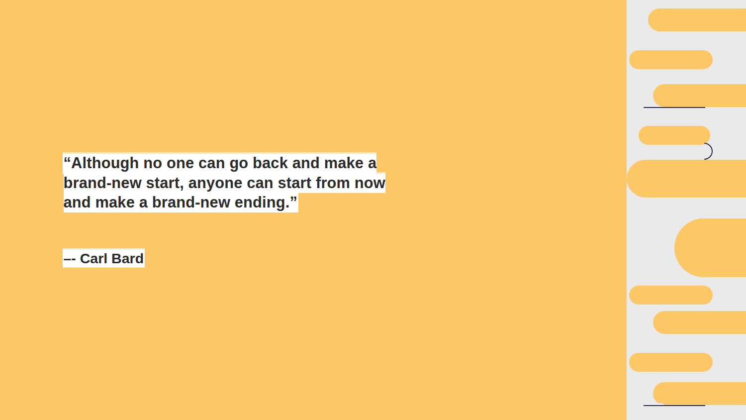“Although no one can go back and make a brand-new start, anyone can start from now and make a brand-new ending.”
–- Carl Bard